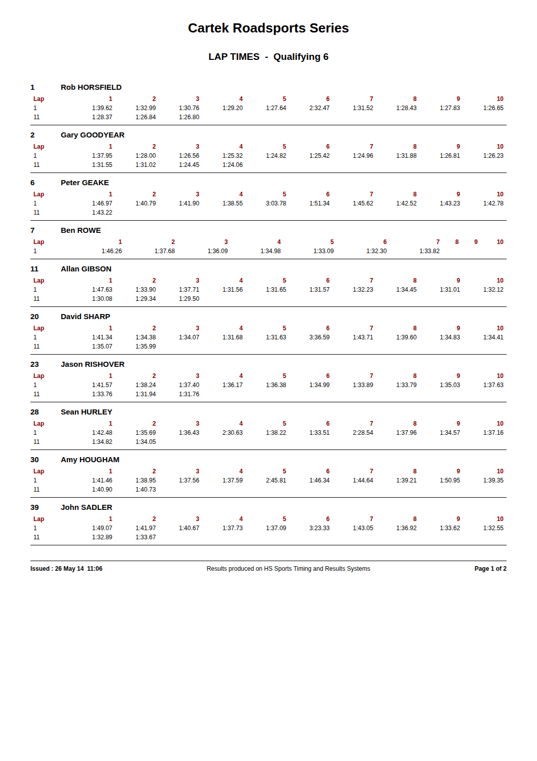Cartek Roadsports Series
LAP TIMES - Qualifying 6
1 Rob HORSFIELD
| Lap | 1 | 2 | 3 | 4 | 5 | 6 | 7 | 8 | 9 | 10 |
| --- | --- | --- | --- | --- | --- | --- | --- | --- | --- | --- |
| 1 | 1:39.62 | 1:32.99 | 1:30.76 | 1:29.20 | 1:27.64 | 2:32.47 | 1:31.52 | 1:28.43 | 1:27.83 | 1:26.65 |
| 11 | 1:28.37 | 1:26.84 | 1:26.80 | | | | | | | |
2 Gary GOODYEAR
| Lap | 1 | 2 | 3 | 4 | 5 | 6 | 7 | 8 | 9 | 10 |
| --- | --- | --- | --- | --- | --- | --- | --- | --- | --- | --- |
| 1 | 1:37.95 | 1:28.00 | 1:26.56 | 1:25.32 | 1:24.82 | 1:25.42 | 1:24.96 | 1:31.88 | 1:26.81 | 1:26.23 |
| 11 | 1:31.55 | 1:31.02 | 1:24.45 | 1:24.06 | | | | | | |
6 Peter GEAKE
| Lap | 1 | 2 | 3 | 4 | 5 | 6 | 7 | 8 | 9 | 10 |
| --- | --- | --- | --- | --- | --- | --- | --- | --- | --- | --- |
| 1 | 1:46.97 | 1:40.79 | 1:41.90 | 1:38.55 | 3:03.78 | 1:51.34 | 1:45.62 | 1:42.52 | 1:43.23 | 1:42.78 |
| 11 | 1:43.22 | | | | | | | | | |
7 Ben ROWE
| Lap | 1 | 2 | 3 | 4 | 5 | 6 | 7 | 8 | 9 | 10 |
| --- | --- | --- | --- | --- | --- | --- | --- | --- | --- | --- |
| 1 | 1:46.26 | 1:37.68 | 1:36.09 | 1:34.98 | 1:33.09 | 1:32.30 | 1:33.82 | | | |
11 Allan GIBSON
| Lap | 1 | 2 | 3 | 4 | 5 | 6 | 7 | 8 | 9 | 10 |
| --- | --- | --- | --- | --- | --- | --- | --- | --- | --- | --- |
| 1 | 1:47.63 | 1:33.90 | 1:37.71 | 1:31.56 | 1:31.65 | 1:31.57 | 1:32.23 | 1:34.45 | 1:31.01 | 1:32.12 |
| 11 | 1:30.08 | 1:29.34 | 1:29.50 | | | | | | | |
20 David SHARP
| Lap | 1 | 2 | 3 | 4 | 5 | 6 | 7 | 8 | 9 | 10 |
| --- | --- | --- | --- | --- | --- | --- | --- | --- | --- | --- |
| 1 | 1:41.34 | 1:34.38 | 1:34.07 | 1:31.68 | 1:31.63 | 3:36.59 | 1:43.71 | 1:39.60 | 1:34.83 | 1:34.41 |
| 11 | 1:35.07 | 1:35.99 | | | | | | | | |
23 Jason RISHOVER
| Lap | 1 | 2 | 3 | 4 | 5 | 6 | 7 | 8 | 9 | 10 |
| --- | --- | --- | --- | --- | --- | --- | --- | --- | --- | --- |
| 1 | 1:41.57 | 1:38.24 | 1:37.40 | 1:36.17 | 1:36.38 | 1:34.99 | 1:33.89 | 1:33.79 | 1:35.03 | 1:37.63 |
| 11 | 1:33.76 | 1:31.94 | 1:31.76 | | | | | | | |
28 Sean HURLEY
| Lap | 1 | 2 | 3 | 4 | 5 | 6 | 7 | 8 | 9 | 10 |
| --- | --- | --- | --- | --- | --- | --- | --- | --- | --- | --- |
| 1 | 1:42.48 | 1:35.69 | 1:36.43 | 2:30.63 | 1:38.22 | 1:33.51 | 2:28.54 | 1:37.96 | 1:34.57 | 1:37.16 |
| 11 | 1:34.82 | 1:34.05 | | | | | | | | |
30 Amy HOUGHAM
| Lap | 1 | 2 | 3 | 4 | 5 | 6 | 7 | 8 | 9 | 10 |
| --- | --- | --- | --- | --- | --- | --- | --- | --- | --- | --- |
| 1 | 1:41.46 | 1:38.95 | 1:37.56 | 1:37.59 | 2:45.81 | 1:46.34 | 1:44.64 | 1:39.21 | 1:50.95 | 1:39.35 |
| 11 | 1:40.90 | 1:40.73 | | | | | | | | |
39 John SADLER
| Lap | 1 | 2 | 3 | 4 | 5 | 6 | 7 | 8 | 9 | 10 |
| --- | --- | --- | --- | --- | --- | --- | --- | --- | --- | --- |
| 1 | 1:49.07 | 1:41.97 | 1:40.67 | 1:37.73 | 1:37.09 | 3:23.33 | 1:43.05 | 1:36.92 | 1:33.62 | 1:32.55 |
| 11 | 1:32.89 | 1:33.67 | | | | | | | | |
Issued : 26 May 14 11:06 Results produced on HS Sports Timing and Results Systems Page 1 of 2